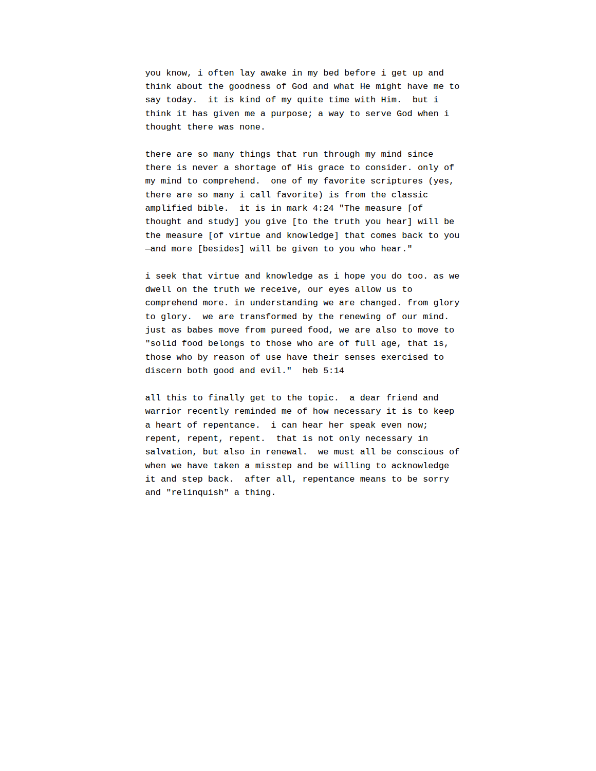you know, i often lay awake in my bed before i get up and think about the goodness of God and what He might have me to say today. it is kind of my quite time with Him. but i think it has given me a purpose; a way to serve God when i thought there was none.
there are so many things that run through my mind since there is never a shortage of His grace to consider. only of my mind to comprehend. one of my favorite scriptures (yes, there are so many i call favorite) is from the classic amplified bible. it is in mark 4:24 "The measure [of thought and study] you give [to the truth you hear] will be the measure [of virtue and knowledge] that comes back to you—and more [besides] will be given to you who hear."
i seek that virtue and knowledge as i hope you do too. as we dwell on the truth we receive, our eyes allow us to comprehend more. in understanding we are changed. from glory to glory. we are transformed by the renewing of our mind. just as babes move from pureed food, we are also to move to "solid food belongs to those who are of full age, that is, those who by reason of use have their senses exercised to discern both good and evil." heb 5:14
all this to finally get to the topic. a dear friend and warrior recently reminded me of how necessary it is to keep a heart of repentance. i can hear her speak even now; repent, repent, repent. that is not only necessary in salvation, but also in renewal. we must all be conscious of when we have taken a misstep and be willing to acknowledge it and step back. after all, repentance means to be sorry and "relinquish" a thing.